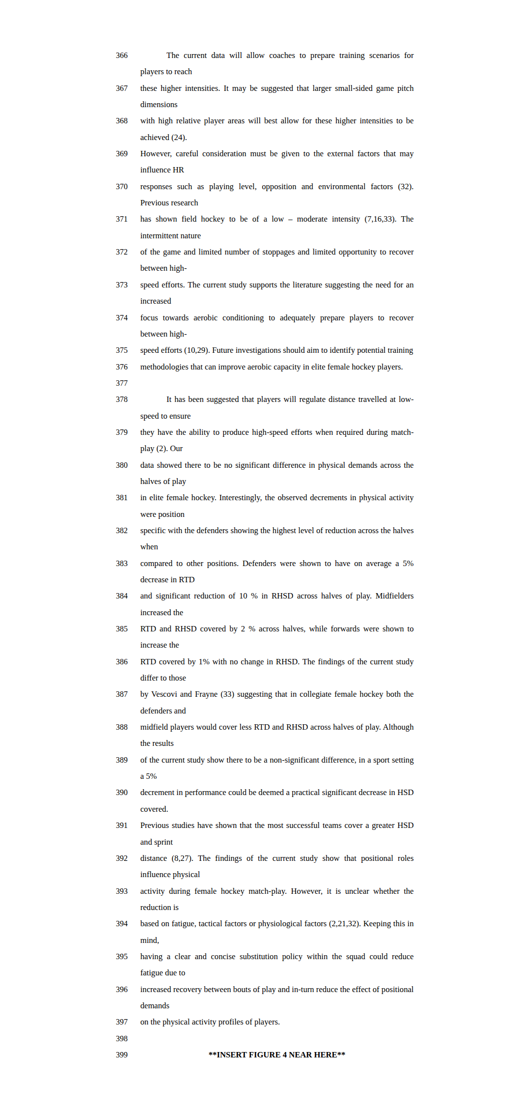366 The current data will allow coaches to prepare training scenarios for players to reach
367 these higher intensities. It may be suggested that larger small-sided game pitch dimensions
368 with high relative player areas will best allow for these higher intensities to be achieved (24).
369 However, careful consideration must be given to the external factors that may influence HR
370 responses such as playing level, opposition and environmental factors (32). Previous research
371 has shown field hockey to be of a low – moderate intensity (7,16,33). The intermittent nature
372 of the game and limited number of stoppages and limited opportunity to recover between high-
373 speed efforts. The current study supports the literature suggesting the need for an increased
374 focus towards aerobic conditioning to adequately prepare players to recover between high-
375 speed efforts (10,29). Future investigations should aim to identify potential training
376 methodologies that can improve aerobic capacity in elite female hockey players.
377
378 It has been suggested that players will regulate distance travelled at low-speed to ensure
379 they have the ability to produce high-speed efforts when required during match-play (2). Our
380 data showed there to be no significant difference in physical demands across the halves of play
381 in elite female hockey. Interestingly, the observed decrements in physical activity were position
382 specific with the defenders showing the highest level of reduction across the halves when
383 compared to other positions. Defenders were shown to have on average a 5% decrease in RTD
384 and significant reduction of 10 % in RHSD across halves of play. Midfielders increased the
385 RTD and RHSD covered by 2 % across halves, while forwards were shown to increase the
386 RTD covered by 1% with no change in RHSD. The findings of the current study differ to those
387 by Vescovi and Frayne (33) suggesting that in collegiate female hockey both the defenders and
388 midfield players would cover less RTD and RHSD across halves of play. Although the results
389 of the current study show there to be a non-significant difference, in a sport setting a 5%
390 decrement in performance could be deemed a practical significant decrease in HSD covered.
391 Previous studies have shown that the most successful teams cover a greater HSD and sprint
392 distance (8,27). The findings of the current study show that positional roles influence physical
393 activity during female hockey match-play. However, it is unclear whether the reduction is
394 based on fatigue, tactical factors or physiological factors (2,21,32). Keeping this in mind,
395 having a clear and concise substitution policy within the squad could reduce fatigue due to
396 increased recovery between bouts of play and in-turn reduce the effect of positional demands
397 on the physical activity profiles of players.
398
399**INSERT FIGURE 4 NEAR HERE**